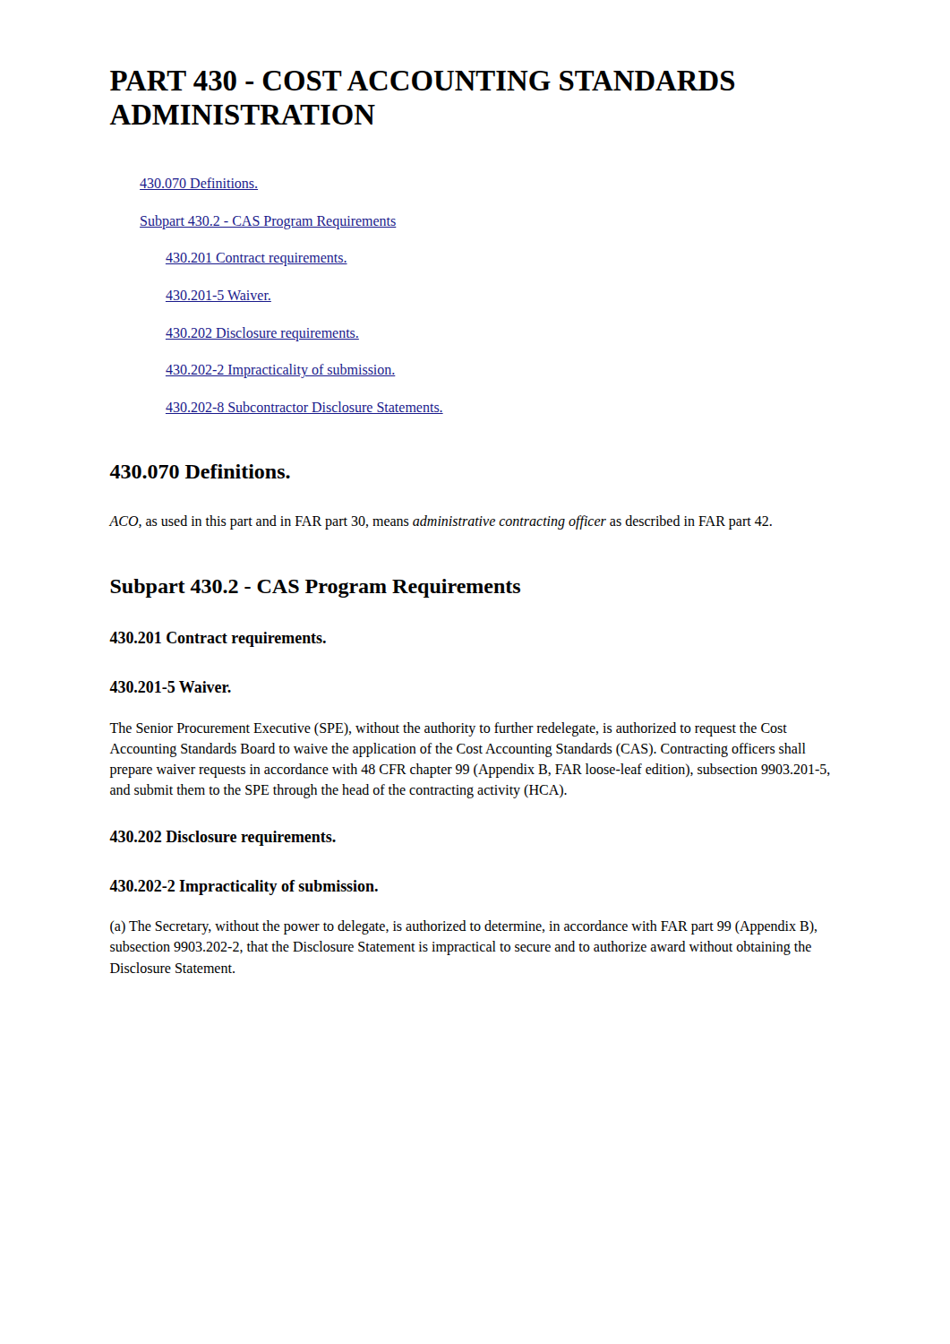PART 430 - COST ACCOUNTING STANDARDS ADMINISTRATION
430.070 Definitions.
Subpart 430.2 - CAS Program Requirements
430.201 Contract requirements.
430.201-5 Waiver.
430.202 Disclosure requirements.
430.202-2 Impracticality of submission.
430.202-8 Subcontractor Disclosure Statements.
430.070 Definitions.
ACO, as used in this part and in FAR part 30, means administrative contracting officer as described in FAR part 42.
Subpart 430.2 - CAS Program Requirements
430.201 Contract requirements.
430.201-5 Waiver.
The Senior Procurement Executive (SPE), without the authority to further redelegate, is authorized to request the Cost Accounting Standards Board to waive the application of the Cost Accounting Standards (CAS). Contracting officers shall prepare waiver requests in accordance with 48 CFR chapter 99 (Appendix B, FAR loose-leaf edition), subsection 9903.201-5, and submit them to the SPE through the head of the contracting activity (HCA).
430.202 Disclosure requirements.
430.202-2 Impracticality of submission.
(a) The Secretary, without the power to delegate, is authorized to determine, in accordance with FAR part 99 (Appendix B), subsection 9903.202-2, that the Disclosure Statement is impractical to secure and to authorize award without obtaining the Disclosure Statement.